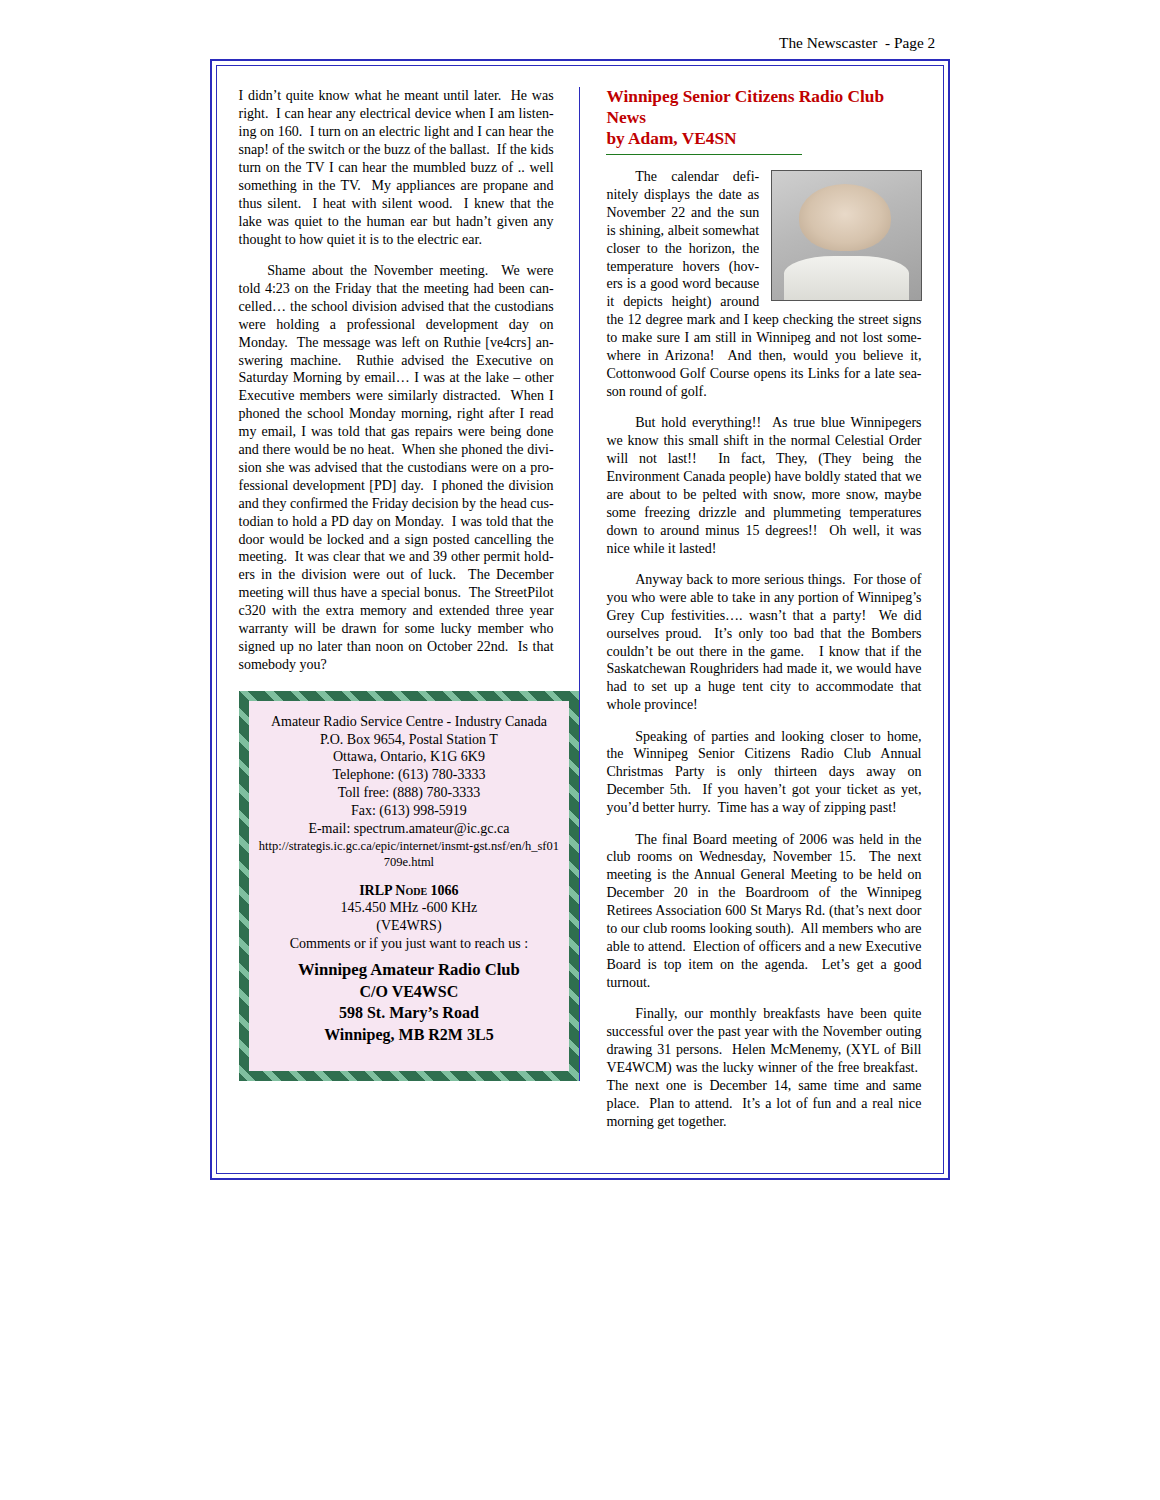The Newscaster - Page 2
I didn’t quite know what he meant until later. He was right. I can hear any electrical device when I am listening on 160. I turn on an electric light and I can hear the snap! of the switch or the buzz of the ballast. If the kids turn on the TV I can hear the mumbled buzz of .. well something in the TV. My appliances are propane and thus silent. I heat with silent wood. I knew that the lake was quiet to the human ear but hadn’t given any thought to how quiet it is to the electric ear.
Shame about the November meeting. We were told 4:23 on the Friday that the meeting had been cancelled… the school division advised that the custodians were holding a professional development day on Monday. The message was left on Ruthie [ve4crs] answering machine. Ruthie advised the Executive on Saturday Morning by email… I was at the lake – other Executive members were similarly distracted. When I phoned the school Monday morning, right after I read my email, I was told that gas repairs were being done and there would be no heat. When she phoned the division she was advised that the custodians were on a professional development [PD] day. I phoned the division and they confirmed the Friday decision by the head custodian to hold a PD day on Monday. I was told that the door would be locked and a sign posted cancelling the meeting. It was clear that we and 39 other permit holders in the division were out of luck. The December meeting will thus have a special bonus. The StreetPilot c320 with the extra memory and extended three year warranty will be drawn for some lucky member who signed up no later than noon on October 22nd. Is that somebody you?
Amateur Radio Service Centre - Industry Canada
P.O. Box 9654, Postal Station T
Ottawa, Ontario, K1G 6K9
Telephone: (613) 780-3333
Toll free: (888) 780-3333
Fax: (613) 998-5919
E-mail: spectrum.amateur@ic.gc.ca
http://strategis.ic.gc.ca/epic/internet/insmt-gst.nsf/en/h_sf01709e.html
IRLP Node 1066
145.450 MHz -600 KHz
(VE4WRS)
Comments or if you just want to reach us :
Winnipeg Amateur Radio Club
C/O VE4WSC
598 St. Mary’s Road
Winnipeg, MB R2M 3L5
Winnipeg Senior Citizens Radio Club News
by Adam, VE4SN
The calendar definitely displays the date as November 22 and the sun is shining, albeit somewhat closer to the horizon, the temperature hovers (hovers is a good word because it depicts height) around the 12 degree mark and I keep checking the street signs to make sure I am still in Winnipeg and not lost somewhere in Arizona! And then, would you believe it, Cottonwood Golf Course opens its Links for a late season round of golf.
But hold everything!! As true blue Winnipegers we know this small shift in the normal Celestial Order will not last!! In fact, They, (They being the Environment Canada people) have boldly stated that we are about to be pelted with snow, more snow, maybe some freezing drizzle and plummeting temperatures down to around minus 15 degrees!! Oh well, it was nice while it lasted!
Anyway back to more serious things. For those of you who were able to take in any portion of Winnipeg’s Grey Cup festivities…. wasn’t that a party! We did ourselves proud. It’s only too bad that the Bombers couldn’t be out there in the game. I know that if the Saskatchewan Roughriders had made it, we would have had to set up a huge tent city to accommodate that whole province!
Speaking of parties and looking closer to home, the Winnipeg Senior Citizens Radio Club Annual Christmas Party is only thirteen days away on December 5th. If you haven’t got your ticket as yet, you’d better hurry. Time has a way of zipping past!
The final Board meeting of 2006 was held in the club rooms on Wednesday, November 15. The next meeting is the Annual General Meeting to be held on December 20 in the Boardroom of the Winnipeg Retirees Association 600 St Marys Rd. (that’s next door to our club rooms looking south). All members who are able to attend. Election of officers and a new Executive Board is top item on the agenda. Let’s get a good turnout.
Finally, our monthly breakfasts have been quite successful over the past year with the November outing drawing 31 persons. Helen McMenemy, (XYL of Bill VE4WCM) was the lucky winner of the free breakfast. The next one is December 14, same time and same place. Plan to attend. It’s a lot of fun and a real nice morning get together.